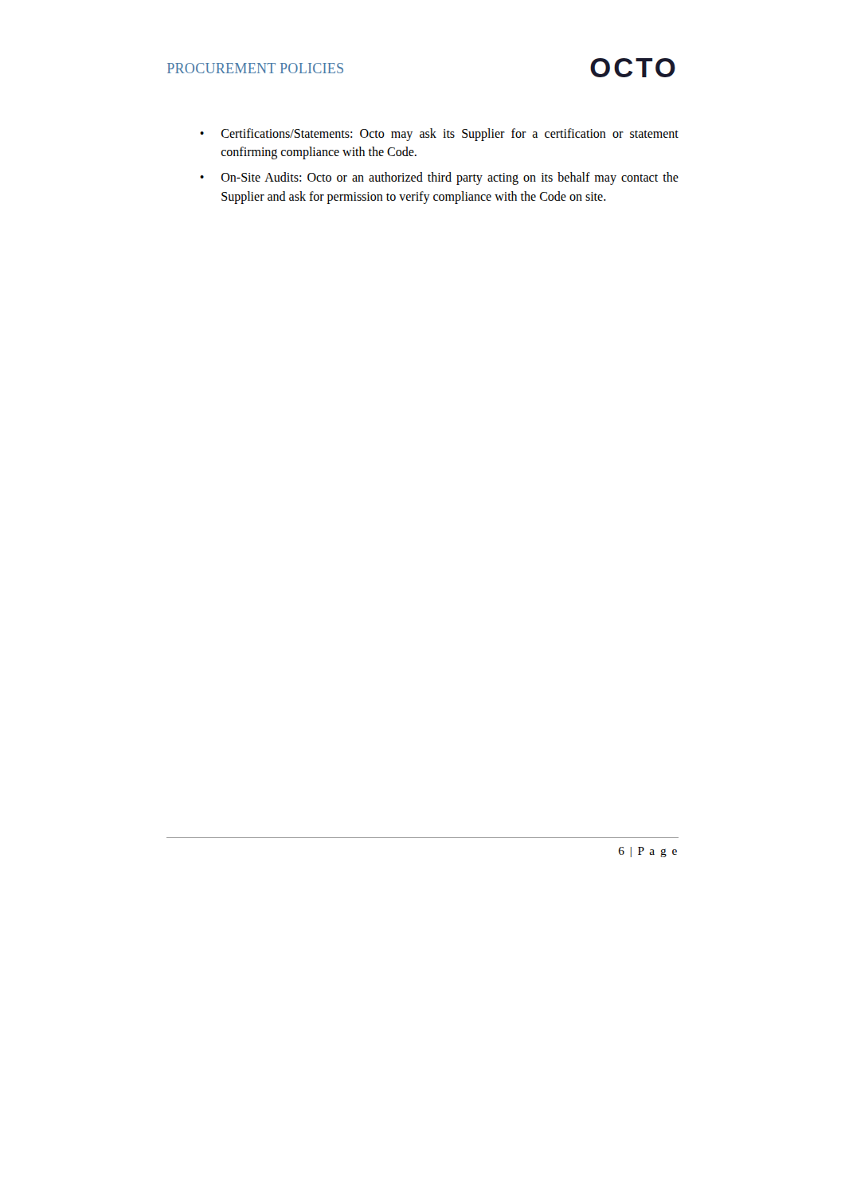PROCUREMENT POLICIES
OCTO
Certifications/Statements: Octo may ask its Supplier for a certification or statement confirming compliance with the Code.
On-Site Audits: Octo or an authorized third party acting on its behalf may contact the Supplier and ask for permission to verify compliance with the Code on site.
6 | P a g e